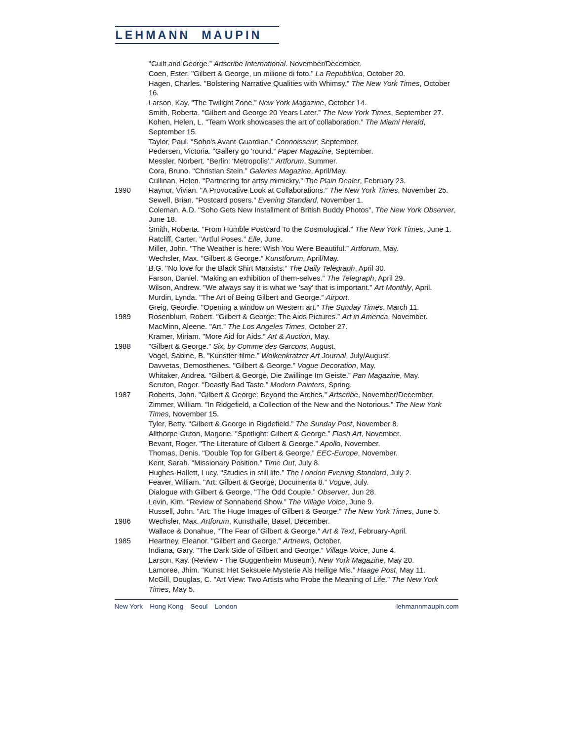LEHMANN MAUPIN
| | "Guilt and George.” Artscribe International . November/December. Coen, Ester. "Gilbert & George, un milione di foto.” La Repubblica , October 20. Hagen, Charles. "Bolstering Narrative Qualities with Whimsy.” The New York Times , October 16. Larson, Kay. "The Twilight Zone.” New York Magazine , October 14. Smith, Roberta. "Gilbert and George 20 Years Later.” The New York Times , September 27. Kohen, Helen, L. "Team Work showcases the art of collaboration.” The Miami Herald , September 15. Taylor, Paul. "Soho's Avant-Guardian.” Connoisseur , September. Pedersen, Victoria. "Gallery go 'round.” Paper Magazine, September. Messler, Norbert. "Berlin: 'Metropolis'.” Artforum , Summer. Cora, Bruno. "Christian Stein.” Galeries Magazine , April/May. Cullinan, Helen. "Partnering for artsy mimickry.” The Plain Dealer , February 23. |
| 1990 | Raynor, Vivian. "A Provocative Look at Collaborations.” The New York Times , November 25. Sewell, Brian. "Postcard posers.” Evening Standard , November 1. Coleman, A.D. "Soho Gets New Installment of British Buddy Photos”, The New York Observer , June 18. Smith, Roberta. "From Humble Postcard To the Cosmological.” The New York Times , June 1. Ratcliff, Carter. "Artful Poses.” Elle , June. Miller, John. "The Weather is here: Wish You Were Beautiful.” Artforum , May. Wechsler, Max. "Gilbert & George.” Kunstforum , April/May. B.G. "No love for the Black Shirt Marxists.” The Daily Telegraph , April 30. Farson, Daniel. "Making an exhibition of them-selves.” The Telegraph , April 29. Wilson, Andrew. "We always say it is what we 'say' that is important.” Art Monthly , April. Murdin, Lynda. "The Art of Being Gilbert and George.” Airport . Greig, Geordie. "Opening a window on Western art.” The Sunday Times , March 11. |
| 1989 | Rosenblum, Robert. "Gilbert & George: The Aids Pictures.” Art in America , November. MacMinn, Aleene. "Art.” The Los Angeles Times , October 27. Kramer, Miriam. "More Aid for Aids.” Art & Auction , May. |
| 1988 | "Gilbert & George.” Six, by Comme des Garcons , August. Vogel, Sabine, B. "Kunstler-filme.” Wolkenkratzer Art Journal , July/August. Davvetas, Demosthenes. "Gilbert & George.” Vogue Decoration , May. Whitaker, Andrea. "Gilbert & George, Die Zwillinge Im Geiste.” Pan Magazine , May. Scruton, Roger. "Deastly Bad Taste.” Modern Painters , Spring. |
| 1987 | Roberts, John. "Gilbert & George: Beyond the Arches.” Artscribe , November/December. Zimmer, William. "In Ridgefield, a Collection of the New and the Notorious.” The New York Times , November 15. Tyler, Betty. "Gilbert & George in Rigdefield.” The Sunday Post , November 8. Allthorpe-Guton, Marjorie. "Spotlight: Gilbert & George.” Flash Art , November. Bevant, Roger. "The Literature of Gilbert & George.” Apollo , November. Thomas, Denis. "Double Top for Gilbert & George.” EEC-Europe , November. Kent, Sarah. "Missionary Position.” Time Out , July 8. Hughes-Hallett, Lucy. "Studies in still life.” The London Evening Standard , July 2. Feaver, William. "Art: Gilbert & George; Documenta 8.” Vogue , July. Dialogue with Gilbert & George, "The Odd Couple.” Observer , Jun 28. Levin, Kim. "Review of Sonnabend Show.” The Village Voice , June 9. Russell, John. "Art: The Huge Images of Gilbert & George.” The New York Times , June 5. |
| 1986 | Wechsler, Max. Artforum , Kunsthalle, Basel, December. Wallace & Donahue, "The Fear of Gilbert & George.” Art & Text , February-April. |
| 1985 | Heartney, Eleanor. "Gilbert and George.” Artnews , October. Indiana, Gary. "The Dark Side of Gilbert and George.” Village Voice , June 4. Larson, Kay. (Review - The Guggenheim Museum), New York Magazine , May 20. Lamoree, Jhim. "Kunst: Het Seksuele Mysterie Als Heilige Mis.” Haage Post , May 11. McGill, Douglas, C. "Art View: Two Artists who Probe the Meaning of Life.” The New York Times , May 5. |
New York Hong Kong Seoul London
lehmannmaupin.com